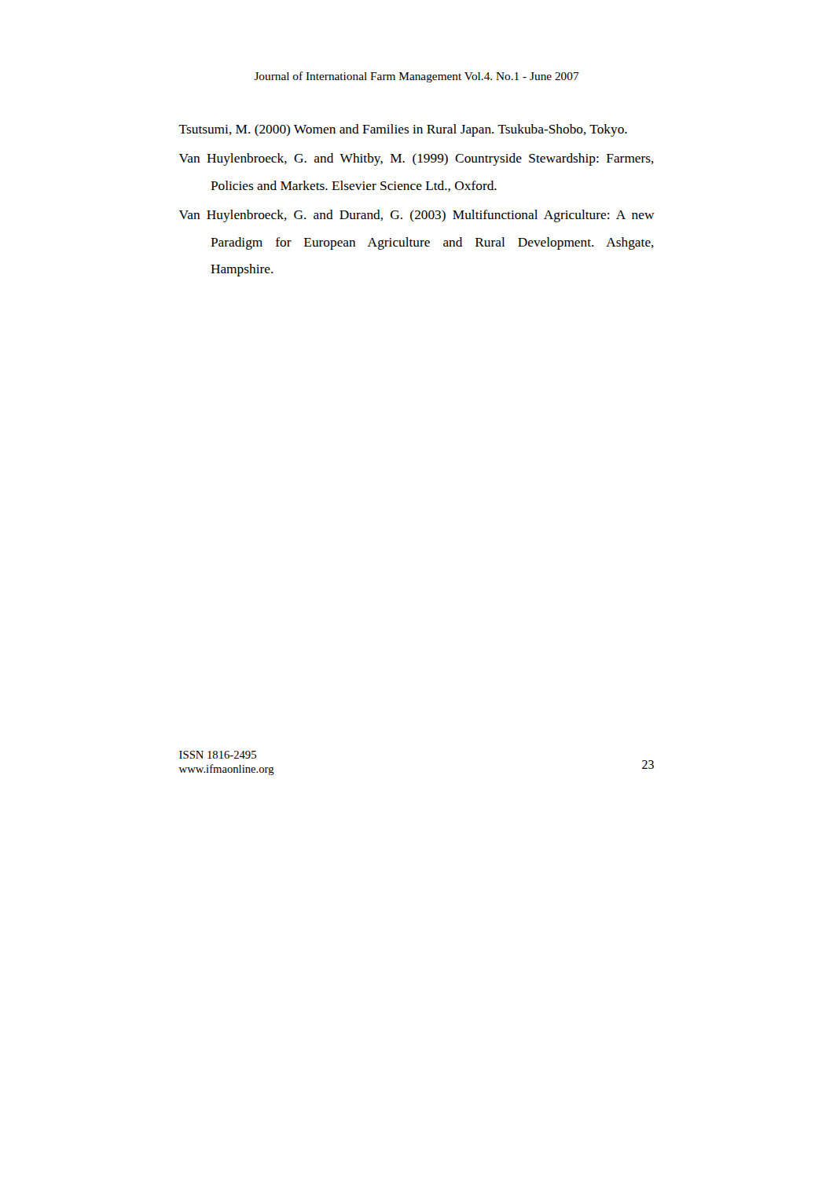Journal of International Farm Management Vol.4. No.1 - June 2007
Tsutsumi, M. (2000) Women and Families in Rural Japan. Tsukuba-Shobo, Tokyo.
Van Huylenbroeck, G. and Whitby, M. (1999) Countryside Stewardship: Farmers, Policies and Markets. Elsevier Science Ltd., Oxford.
Van Huylenbroeck, G. and Durand, G. (2003) Multifunctional Agriculture: A new Paradigm for European Agriculture and Rural Development. Ashgate, Hampshire.
ISSN 1816-2495
www.ifmaonline.org
23